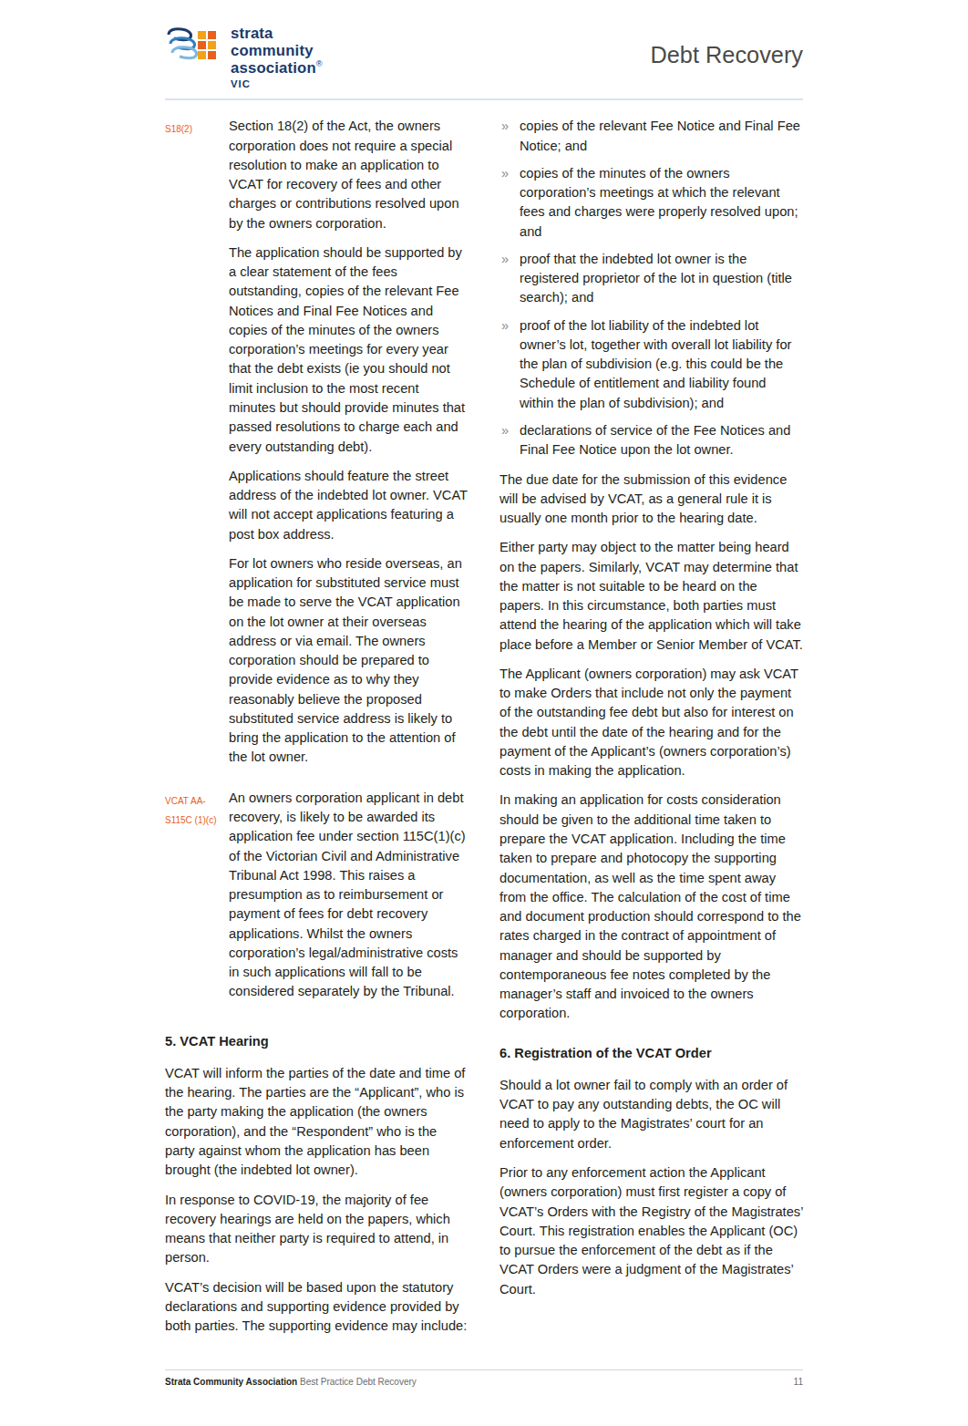strata
community
association® VIC
Debt Recovery
S18(2)
Section 18(2) of the Act, the owners corporation does not require a special resolution to make an application to VCAT for recovery of fees and other charges or contributions resolved upon by the owners corporation.
The application should be supported by a clear statement of the fees outstanding, copies of the relevant Fee Notices and Final Fee Notices and copies of the minutes of the owners corporation’s meetings for every year that the debt exists (ie you should not limit inclusion to the most recent minutes but should provide minutes that passed resolutions to charge each and every outstanding debt).
Applications should feature the street address of the indebted lot owner. VCAT will not accept applications featuring a post box address.
For lot owners who reside overseas, an application for substituted service must be made to serve the VCAT application on the lot owner at their overseas address or via email. The owners corporation should be prepared to provide evidence as to why they reasonably believe the proposed substituted service address is likely to bring the application to the attention of the lot owner.
VCAT AA-
S115C (1)(c)
An owners corporation applicant in debt recovery, is likely to be awarded its application fee under section 115C(1)(c) of the Victorian Civil and Administrative Tribunal Act 1998. This raises a presumption as to reimbursement or payment of fees for debt recovery applications. Whilst the owners corporation’s legal/administrative costs in such applications will fall to be considered separately by the Tribunal.
5. VCAT Hearing
VCAT will inform the parties of the date and time of the hearing. The parties are the “Applicant”, who is the party making the application (the owners corporation), and the “Respondent” who is the party against whom the application has been brought (the indebted lot owner).
In response to COVID-19, the majority of fee recovery hearings are held on the papers, which means that neither party is required to attend, in person.
VCAT’s decision will be based upon the statutory declarations and supporting evidence provided by both parties. The supporting evidence may include:
copies of the relevant Fee Notice and Final Fee Notice; and
copies of the minutes of the owners corporation’s meetings at which the relevant fees and charges were properly resolved upon; and
proof that the indebted lot owner is the registered proprietor of the lot in question (title search); and
proof of the lot liability of the indebted lot owner’s lot, together with overall lot liability for the plan of subdivision (e.g. this could be the Schedule of entitlement and liability found within the plan of subdivision); and
declarations of service of the Fee Notices and Final Fee Notice upon the lot owner.
The due date for the submission of this evidence will be advised by VCAT, as a general rule it is usually one month prior to the hearing date.
Either party may object to the matter being heard on the papers. Similarly, VCAT may determine that the matter is not suitable to be heard on the papers. In this circumstance, both parties must attend the hearing of the application which will take place before a Member or Senior Member of VCAT.
The Applicant (owners corporation) may ask VCAT to make Orders that include not only the payment of the outstanding fee debt but also for interest on the debt until the date of the hearing and for the payment of the Applicant’s (owners corporation’s) costs in making the application.
In making an application for costs consideration should be given to the additional time taken to prepare the VCAT application. Including the time taken to prepare and photocopy the supporting documentation, as well as the time spent away from the office. The calculation of the cost of time and document production should correspond to the rates charged in the contract of appointment of manager and should be supported by contemporaneous fee notes completed by the manager’s staff and invoiced to the owners corporation.
6. Registration of the VCAT Order
Should a lot owner fail to comply with an order of VCAT to pay any outstanding debts, the OC will need to apply to the Magistrates’ court for an enforcement order.
Prior to any enforcement action the Applicant (owners corporation) must first register a copy of VCAT’s Orders with the Registry of the Magistrates’ Court. This registration enables the Applicant (OC) to pursue the enforcement of the debt as if the VCAT Orders were a judgment of the Magistrates’ Court.
Strata Community Association Best Practice Debt Recovery
11